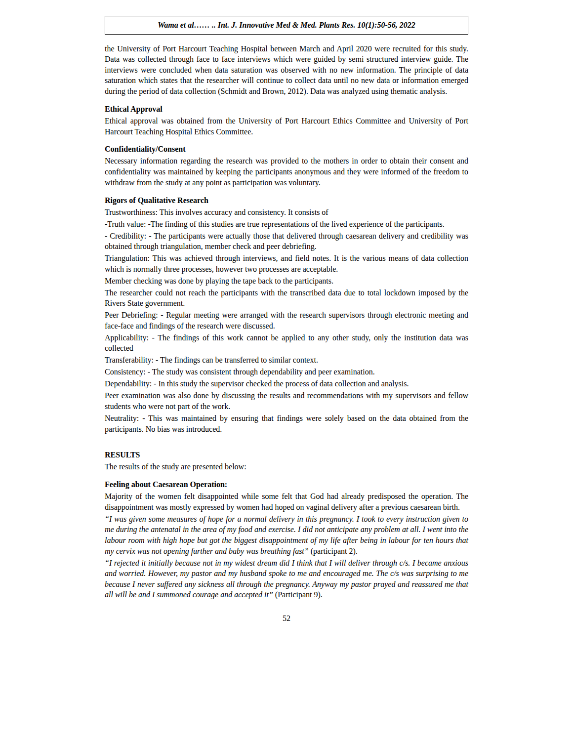Wama et al…… .. Int. J. Innovative Med & Med. Plants Res. 10(1):50-56, 2022
the University of Port Harcourt Teaching Hospital between March and April 2020 were recruited for this study. Data was collected through face to face interviews which were guided by semi structured interview guide. The interviews were concluded when data saturation was observed with no new information. The principle of data saturation which states that the researcher will continue to collect data until no new data or information emerged during the period of data collection (Schmidt and Brown, 2012). Data was analyzed using thematic analysis.
Ethical Approval
Ethical approval was obtained from the University of Port Harcourt Ethics Committee and University of Port Harcourt Teaching Hospital Ethics Committee.
Confidentiality/Consent
Necessary information regarding the research was provided to the mothers in order to obtain their consent and confidentiality was maintained by keeping the participants anonymous and they were informed of the freedom to withdraw from the study at any point as participation was voluntary.
Rigors of Qualitative Research
Trustworthiness: This involves accuracy and consistency. It consists of
-Truth value: -The finding of this studies are true representations of the lived experience of the participants.
- Credibility: - The participants were actually those that delivered through caesarean delivery and credibility was obtained through triangulation, member check and peer debriefing.
Triangulation: This was achieved through interviews, and field notes. It is the various means of data collection which is normally three processes, however two processes are acceptable.
Member checking was done by playing the tape back to the participants.
The researcher could not reach the participants with the transcribed data due to total lockdown imposed by the Rivers State government.
Peer Debriefing: - Regular meeting were arranged with the research supervisors through electronic meeting and face-face and findings of the research were discussed.
Applicability: - The findings of this work cannot be applied to any other study, only the institution data was collected
Transferability: - The findings can be transferred to similar context.
Consistency: - The study was consistent through dependability and peer examination.
Dependability: - In this study the supervisor checked the process of data collection and analysis.
Peer examination was also done by discussing the results and recommendations with my supervisors and fellow students who were not part of the work.
Neutrality: - This was maintained by ensuring that findings were solely based on the data obtained from the participants. No bias was introduced.
RESULTS
The results of the study are presented below:
Feeling about Caesarean Operation:
Majority of the women felt disappointed while some felt that God had already predisposed the operation. The disappointment was mostly expressed by women had hoped on vaginal delivery after a previous caesarean birth.
“I was given some measures of hope for a normal delivery in this pregnancy. I took to every instruction given to me during the antenatal in the area of my food and exercise. I did not anticipate any problem at all. I went into the labour room with high hope but got the biggest disappointment of my life after being in labour for ten hours that my cervix was not opening further and baby was breathing fast” (participant 2).
“I rejected it initially because not in my widest dream did I think that I will deliver through c/s. I became anxious and worried. However, my pastor and my husband spoke to me and encouraged me. The c/s was surprising to me because I never suffered any sickness all through the pregnancy. Anyway my pastor prayed and reassured me that all will be and I summoned courage and accepted it” (Participant 9).
52